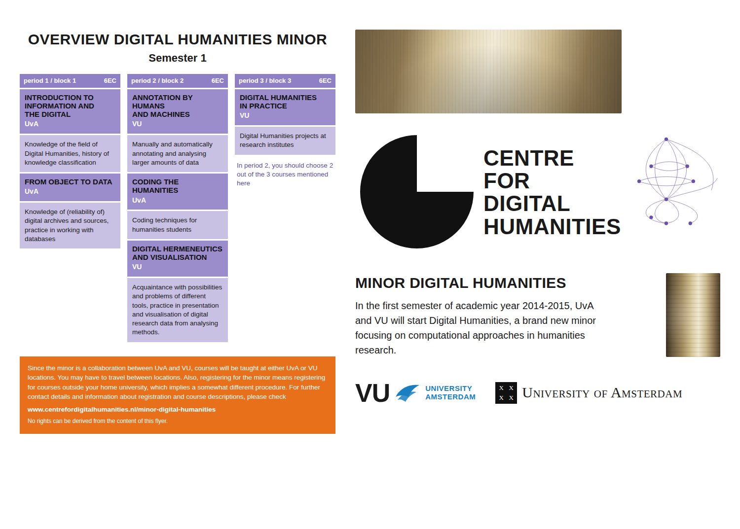Overview Digital Humanities Minor
Semester 1
period 1 / block 16EC
Introduction to
Information and
the Digital
UvA
Knowledge of the field of Digital Humanities, history of knowledge classification
From Object to Data
UvA
Knowledge of (reliability of) digital archives and sources, practice in working with databases
period 2 / block 26EC
Annotation by Humans
and Machines
VU
Manually and automatically annotating and analysing larger amounts of data
Coding the Humanities
UvA
Coding techniques for humanities students
Digital Hermeneutics
and Visualisation
VU
Acquaintance with possibilities and problems of different tools, practice in presentation and visualisation of digital research data from analysing methods.
period 3 / block 36EC
Digital Humanities
in Practice
VU
Digital Humanities projects at research institutes
In period 2, you should choose 2 out of the 3 courses mentioned here
Since the minor is a collaboration between UvA and VU, courses will be taught at either UvA or VU locations. You may have to travel between locations. Also, registering for the minor means registering for courses outside your home university, which implies a somewhat different procedure. For further contact details and information about registration and course descriptions, please check
www.centrefordigitalhumanities.nl/minor-digital-humanities
No rights can be derived from the content of this flyer.
Centre for Digital Humanities
Minor Digital Humanities
In the first semester of academic year 2014-2015, UvA and VU will start Digital Humanities, a brand new minor focusing on computational approaches in humanities research.
VU UNIVERSITY
AMSTERDAM
XXXX
University of Amsterdam